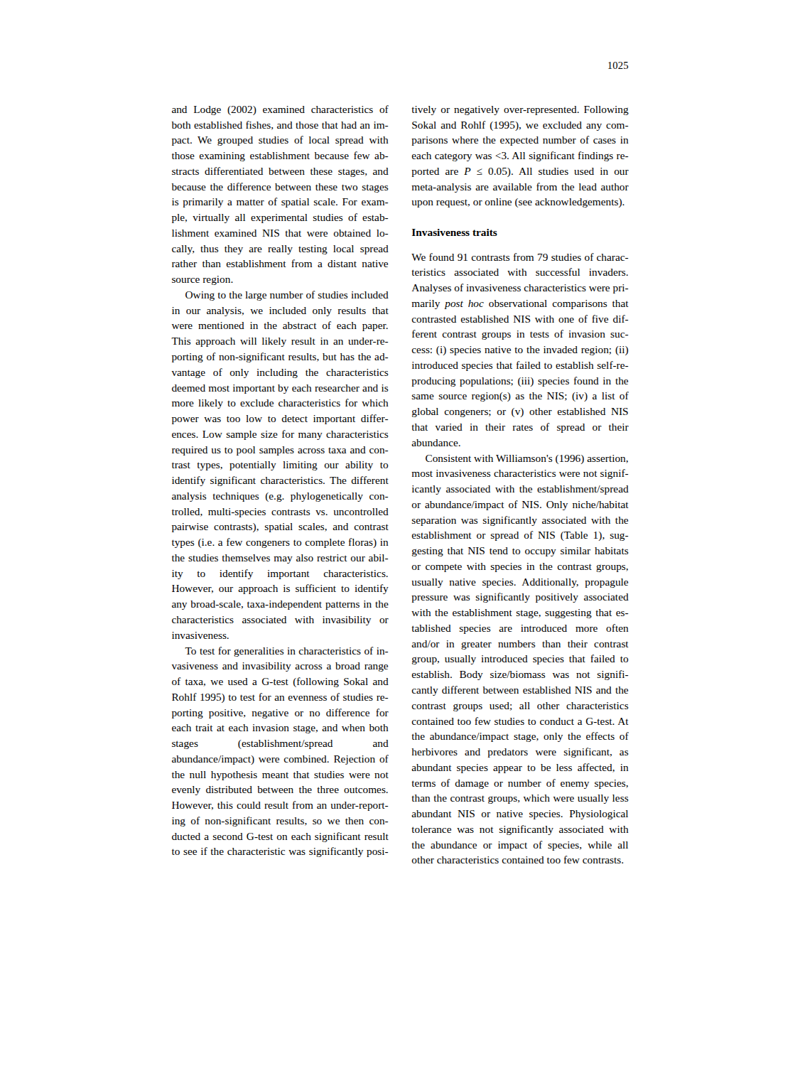1025
and Lodge (2002) examined characteristics of both established fishes, and those that had an impact. We grouped studies of local spread with those examining establishment because few abstracts differentiated between these stages, and because the difference between these two stages is primarily a matter of spatial scale. For example, virtually all experimental studies of establishment examined NIS that were obtained locally, thus they are really testing local spread rather than establishment from a distant native source region.
Owing to the large number of studies included in our analysis, we included only results that were mentioned in the abstract of each paper. This approach will likely result in an under-reporting of non-significant results, but has the advantage of only including the characteristics deemed most important by each researcher and is more likely to exclude characteristics for which power was too low to detect important differences. Low sample size for many characteristics required us to pool samples across taxa and contrast types, potentially limiting our ability to identify significant characteristics. The different analysis techniques (e.g. phylogenetically controlled, multi-species contrasts vs. uncontrolled pairwise contrasts), spatial scales, and contrast types (i.e. a few congeners to complete floras) in the studies themselves may also restrict our ability to identify important characteristics. However, our approach is sufficient to identify any broad-scale, taxa-independent patterns in the characteristics associated with invasibility or invasiveness.
To test for generalities in characteristics of invasiveness and invasibility across a broad range of taxa, we used a G-test (following Sokal and Rohlf 1995) to test for an evenness of studies reporting positive, negative or no difference for each trait at each invasion stage, and when both stages (establishment/spread and abundance/impact) were combined. Rejection of the null hypothesis meant that studies were not evenly distributed between the three outcomes. However, this could result from an under-reporting of non-significant results, so we then conducted a second G-test on each significant result to see if the characteristic was significantly positively or negatively over-represented. Following Sokal and Rohlf (1995), we excluded any comparisons where the expected number of cases in each category was <3. All significant findings reported are P ≤ 0.05). All studies used in our meta-analysis are available from the lead author upon request, or online (see acknowledgements).
Invasiveness traits
We found 91 contrasts from 79 studies of characteristics associated with successful invaders. Analyses of invasiveness characteristics were primarily post hoc observational comparisons that contrasted established NIS with one of five different contrast groups in tests of invasion success: (i) species native to the invaded region; (ii) introduced species that failed to establish self-reproducing populations; (iii) species found in the same source region(s) as the NIS; (iv) a list of global congeners; or (v) other established NIS that varied in their rates of spread or their abundance.
Consistent with Williamson's (1996) assertion, most invasiveness characteristics were not significantly associated with the establishment/spread or abundance/impact of NIS. Only niche/habitat separation was significantly associated with the establishment or spread of NIS (Table 1), suggesting that NIS tend to occupy similar habitats or compete with species in the contrast groups, usually native species. Additionally, propagule pressure was significantly positively associated with the establishment stage, suggesting that established species are introduced more often and/or in greater numbers than their contrast group, usually introduced species that failed to establish. Body size/biomass was not significantly different between established NIS and the contrast groups used; all other characteristics contained too few studies to conduct a G-test. At the abundance/impact stage, only the effects of herbivores and predators were significant, as abundant species appear to be less affected, in terms of damage or number of enemy species, than the contrast groups, which were usually less abundant NIS or native species. Physiological tolerance was not significantly associated with the abundance or impact of species, while all other characteristics contained too few contrasts.